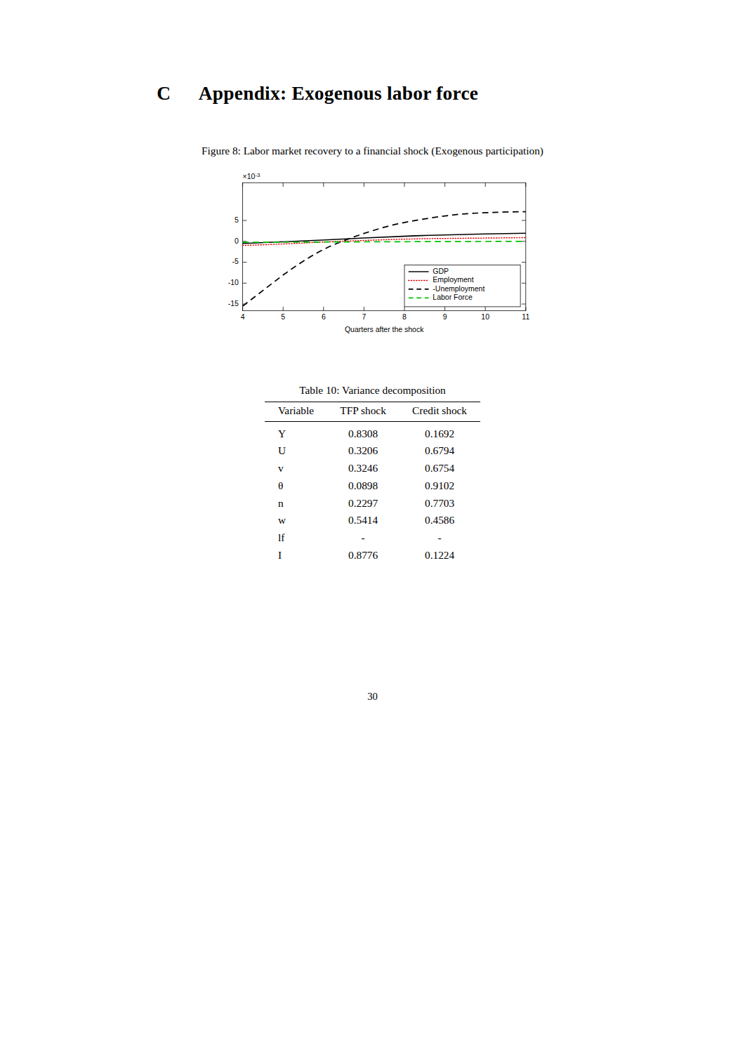CAppendix: Exogenous labor force
Figure 8: Labor market recovery to a financial shock (Exogenous participation)
Use: y = 105 - 9*value => 5:60, 0:105, -5:150, -10:195, -15:240 (too low). Adjust scale: y = 105 - 6.2*value => 5:74, -15:198 5 0 -5 -10 -15 4 5 6 7 8 9 10 11 Quarters after the shock ×10-3 GDP Employment -Unemployment Labor Force
Table 10: Variance decomposition
| Variable | TFP shock | Credit shock |
| --- | --- | --- |
| Y | 0.8308 | 0.1692 |
| U | 0.3206 | 0.6794 |
| v | 0.3246 | 0.6754 |
| θ | 0.0898 | 0.9102 |
| n | 0.2297 | 0.7703 |
| w | 0.5414 | 0.4586 |
| lf | - | - |
| I | 0.8776 | 0.1224 |
30